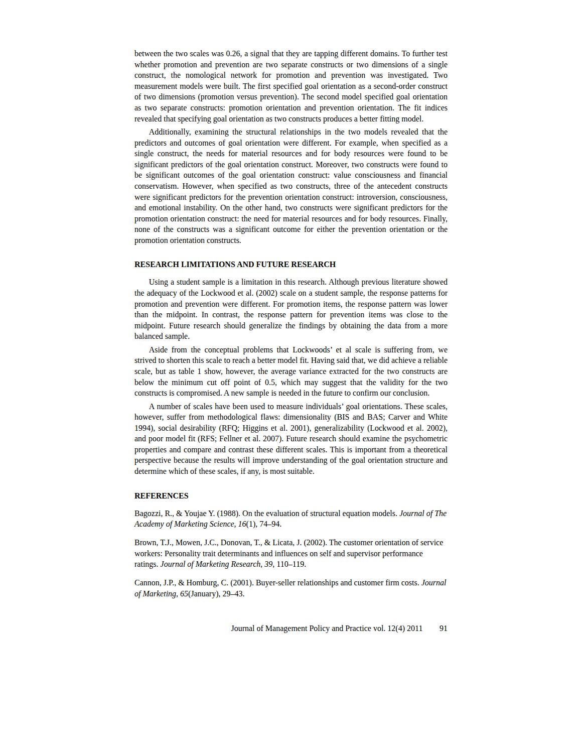between the two scales was 0.26, a signal that they are tapping different domains. To further test whether promotion and prevention are two separate constructs or two dimensions of a single construct, the nomological network for promotion and prevention was investigated. Two measurement models were built. The first specified goal orientation as a second-order construct of two dimensions (promotion versus prevention). The second model specified goal orientation as two separate constructs: promotion orientation and prevention orientation. The fit indices revealed that specifying goal orientation as two constructs produces a better fitting model.
Additionally, examining the structural relationships in the two models revealed that the predictors and outcomes of goal orientation were different. For example, when specified as a single construct, the needs for material resources and for body resources were found to be significant predictors of the goal orientation construct. Moreover, two constructs were found to be significant outcomes of the goal orientation construct: value consciousness and financial conservatism. However, when specified as two constructs, three of the antecedent constructs were significant predictors for the prevention orientation construct: introversion, consciousness, and emotional instability. On the other hand, two constructs were significant predictors for the promotion orientation construct: the need for material resources and for body resources. Finally, none of the constructs was a significant outcome for either the prevention orientation or the promotion orientation constructs.
Research Limitations and Future Research
Using a student sample is a limitation in this research. Although previous literature showed the adequacy of the Lockwood et al. (2002) scale on a student sample, the response patterns for promotion and prevention were different. For promotion items, the response pattern was lower than the midpoint. In contrast, the response pattern for prevention items was close to the midpoint. Future research should generalize the findings by obtaining the data from a more balanced sample.
Aside from the conceptual problems that Lockwoods’ et al scale is suffering from, we strived to shorten this scale to reach a better model fit. Having said that, we did achieve a reliable scale, but as table 1 show, however, the average variance extracted for the two constructs are below the minimum cut off point of 0.5, which may suggest that the validity for the two constructs is compromised. A new sample is needed in the future to confirm our conclusion.
A number of scales have been used to measure individuals’ goal orientations. These scales, however, suffer from methodological flaws: dimensionality (BIS and BAS; Carver and White 1994), social desirability (RFQ; Higgins et al. 2001), generalizability (Lockwood et al. 2002), and poor model fit (RFS; Fellner et al. 2007). Future research should examine the psychometric properties and compare and contrast these different scales. This is important from a theoretical perspective because the results will improve understanding of the goal orientation structure and determine which of these scales, if any, is most suitable.
References
Bagozzi, R., & Youjae Y. (1988). On the evaluation of structural equation models. Journal of The Academy of Marketing Science, 16(1), 74–94.
Brown, T.J., Mowen, J.C., Donovan, T., & Licata, J. (2002). The customer orientation of service workers: Personality trait determinants and influences on self and supervisor performance ratings. Journal of Marketing Research, 39, 110–119.
Cannon, J.P., & Homburg, C. (2001). Buyer-seller relationships and customer firm costs. Journal of Marketing, 65(January), 29–43.
Journal of Management Policy and Practice vol. 12(4) 201191